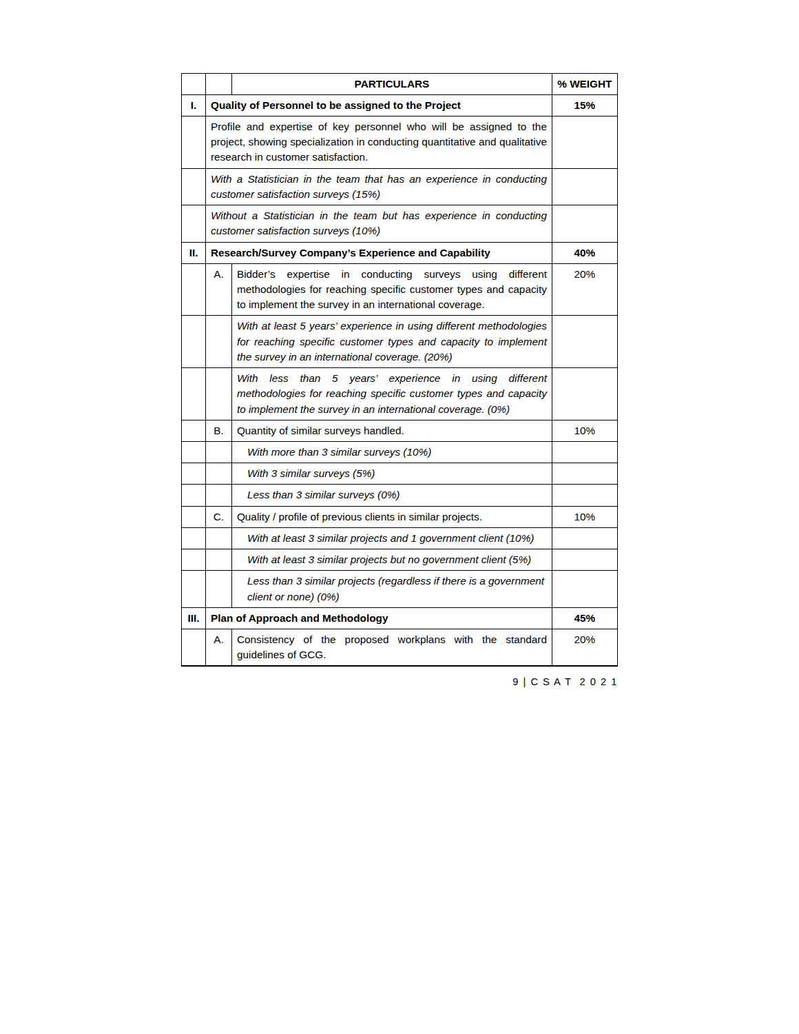| | | PARTICULARS | % WEIGHT |
| I. | Quality of Personnel to be assigned to the Project | 15% |
| | Profile and expertise of key personnel who will be assigned to the project, showing specialization in conducting quantitative and qualitative research in customer satisfaction. | |
| | With a Statistician in the team that has an experience in conducting customer satisfaction surveys (15%) | |
| | Without a Statistician in the team but has experience in conducting customer satisfaction surveys (10%) | |
| II. | Research/Survey Company’s Experience and Capability | 40% |
| | A. | Bidder’s expertise in conducting surveys using different methodologies for reaching specific customer types and capacity to implement the survey in an international coverage. | 20% |
| | | With at least 5 years’ experience in using different methodologies for reaching specific customer types and capacity to implement the survey in an international coverage. (20%) | |
| | | With less than 5 years’ experience in using different methodologies for reaching specific customer types and capacity to implement the survey in an international coverage. (0%) | |
| | B. | Quantity of similar surveys handled. | 10% |
| | | With more than 3 similar surveys (10%) | |
| | | With 3 similar surveys (5%) | |
| | | Less than 3 similar surveys (0%) | |
| | C. | Quality / profile of previous clients in similar projects. | 10% |
| | | With at least 3 similar projects and 1 government client (10%) | |
| | | With at least 3 similar projects but no government client (5%) | |
| | | Less than 3 similar projects (regardless if there is a government client or none) (0%) | |
| III. | Plan of Approach and Methodology | 45% |
| | A. | Consistency of the proposed workplans with the standard guidelines of GCG. | 20% |
9 | C S A T 2 0 2 1